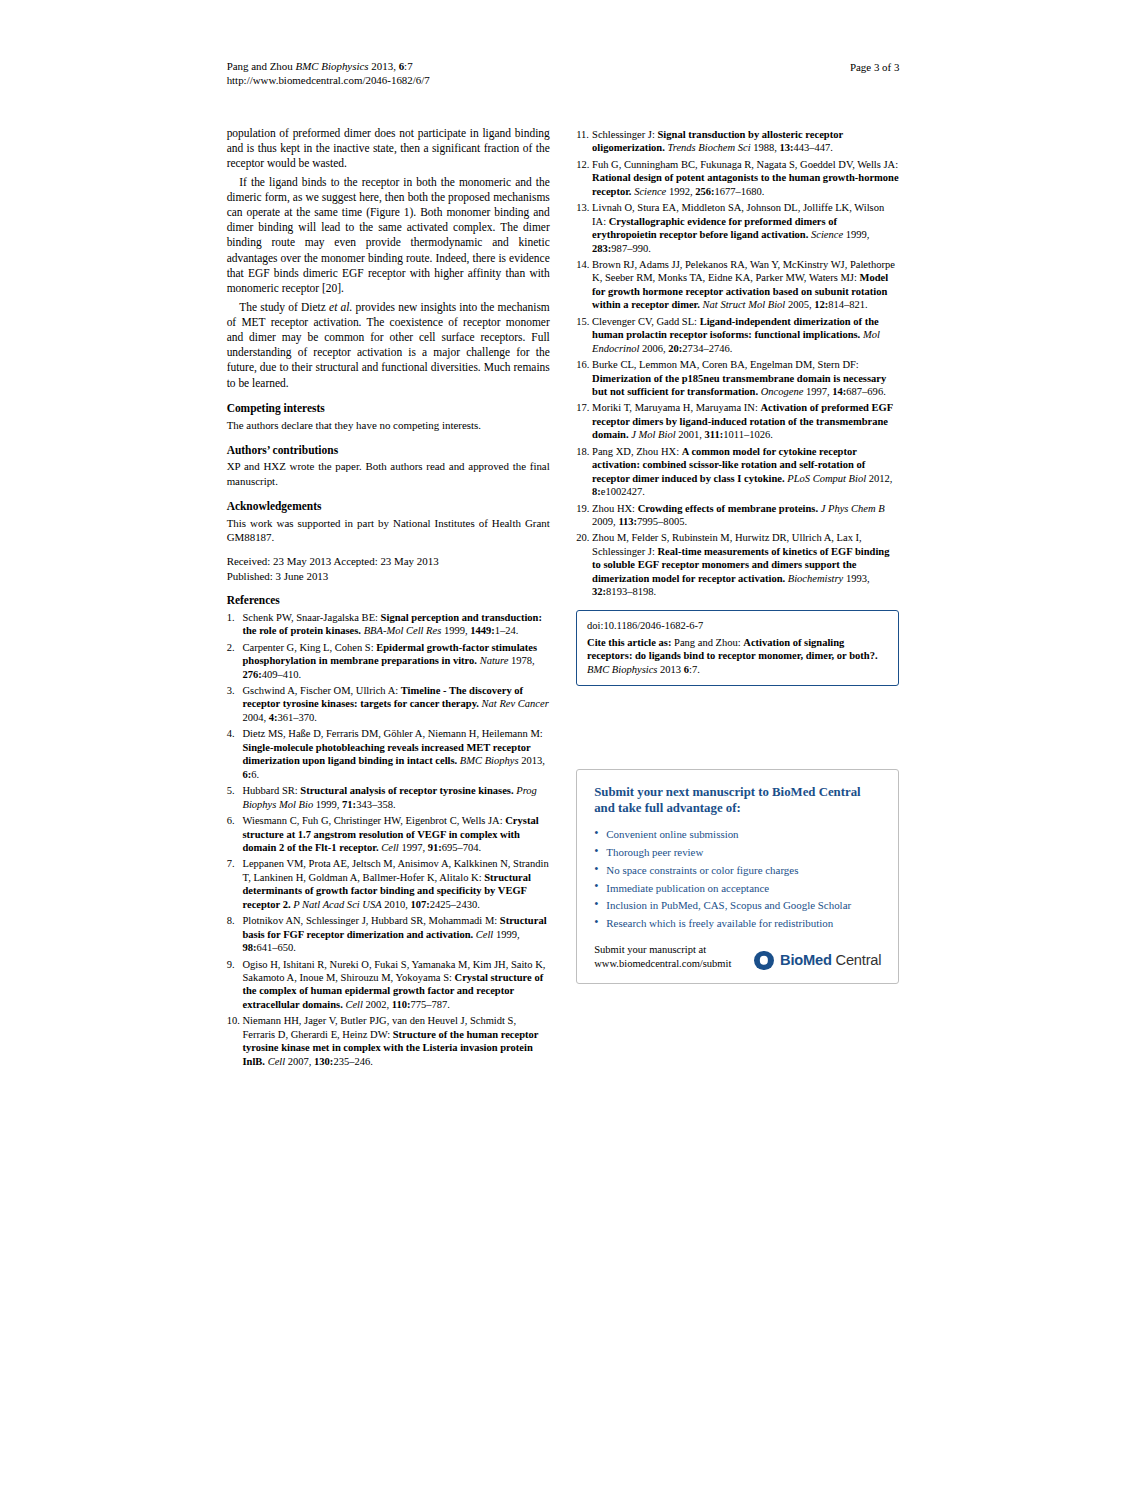Pang and Zhou BMC Biophysics 2013, 6:7
http://www.biomedcentral.com/2046-1682/6/7
Page 3 of 3
population of preformed dimer does not participate in ligand binding and is thus kept in the inactive state, then a significant fraction of the receptor would be wasted.
If the ligand binds to the receptor in both the monomeric and the dimeric form, as we suggest here, then both the proposed mechanisms can operate at the same time (Figure 1). Both monomer binding and dimer binding will lead to the same activated complex. The dimer binding route may even provide thermodynamic and kinetic advantages over the monomer binding route. Indeed, there is evidence that EGF binds dimeric EGF receptor with higher affinity than with monomeric receptor [20].
The study of Dietz et al. provides new insights into the mechanism of MET receptor activation. The coexistence of receptor monomer and dimer may be common for other cell surface receptors. Full understanding of receptor activation is a major challenge for the future, due to their structural and functional diversities. Much remains to be learned.
Competing interests
The authors declare that they have no competing interests.
Authors’ contributions
XP and HXZ wrote the paper. Both authors read and approved the final manuscript.
Acknowledgements
This work was supported in part by National Institutes of Health Grant GM88187.
Received: 23 May 2013 Accepted: 23 May 2013
Published: 3 June 2013
References
Schenk PW, Snaar-Jagalska BE: Signal perception and transduction: the role of protein kinases. BBA-Mol Cell Res 1999, 1449: 1–24.
Carpenter G, King L, Cohen S: Epidermal growth-factor stimulates phosphorylation in membrane preparations in vitro. Nature 1978, 276: 409–410.
Gschwind A, Fischer OM, Ullrich A: Timeline - The discovery of receptor tyrosine kinases: targets for cancer therapy. Nat Rev Cancer 2004, 4: 361–370.
Dietz MS, Haße D, Ferraris DM, Göhler A, Niemann H, Heilemann M: Single-molecule photobleaching reveals increased MET receptor dimerization upon ligand binding in intact cells. BMC Biophys 2013, 6: 6.
Hubbard SR: Structural analysis of receptor tyrosine kinases. Prog Biophys Mol Bio 1999, 71: 343–358.
Wiesmann C, Fuh G, Christinger HW, Eigenbrot C, Wells JA: Crystal structure at 1.7 angstrom resolution of VEGF in complex with domain 2 of the Flt-1 receptor. Cell 1997, 91: 695–704.
Leppanen VM, Prota AE, Jeltsch M, Anisimov A, Kalkkinen N, Strandin T, Lankinen H, Goldman A, Ballmer-Hofer K, Alitalo K: Structural determinants of growth factor binding and specificity by VEGF receptor 2. P Natl Acad Sci USA 2010, 107: 2425–2430.
Plotnikov AN, Schlessinger J, Hubbard SR, Mohammadi M: Structural basis for FGF receptor dimerization and activation. Cell 1999, 98: 641–650.
Ogiso H, Ishitani R, Nureki O, Fukai S, Yamanaka M, Kim JH, Saito K, Sakamoto A, Inoue M, Shirouzu M, Yokoyama S: Crystal structure of the complex of human epidermal growth factor and receptor extracellular domains. Cell 2002, 110: 775–787.
Niemann HH, Jager V, Butler PJG, van den Heuvel J, Schmidt S, Ferraris D, Gherardi E, Heinz DW: Structure of the human receptor tyrosine kinase met in complex with the Listeria invasion protein InlB. Cell 2007, 130: 235–246.
Schlessinger J: Signal transduction by allosteric receptor oligomerization. Trends Biochem Sci 1988, 13: 443–447.
Fuh G, Cunningham BC, Fukunaga R, Nagata S, Goeddel DV, Wells JA: Rational design of potent antagonists to the human growth-hormone receptor. Science 1992, 256: 1677–1680.
Livnah O, Stura EA, Middleton SA, Johnson DL, Jolliffe LK, Wilson IA: Crystallographic evidence for preformed dimers of erythropoietin receptor before ligand activation. Science 1999, 283: 987–990.
Brown RJ, Adams JJ, Pelekanos RA, Wan Y, McKinstry WJ, Palethorpe K, Seeber RM, Monks TA, Eidne KA, Parker MW, Waters MJ: Model for growth hormone receptor activation based on subunit rotation within a receptor dimer. Nat Struct Mol Biol 2005, 12: 814–821.
Clevenger CV, Gadd SL: Ligand-independent dimerization of the human prolactin receptor isoforms: functional implications. Mol Endocrinol 2006, 20: 2734–2746.
Burke CL, Lemmon MA, Coren BA, Engelman DM, Stern DF: Dimerization of the p185neu transmembrane domain is necessary but not sufficient for transformation. Oncogene 1997, 14: 687–696.
Moriki T, Maruyama H, Maruyama IN: Activation of preformed EGF receptor dimers by ligand-induced rotation of the transmembrane domain. J Mol Biol 2001, 311: 1011–1026.
Pang XD, Zhou HX: A common model for cytokine receptor activation: combined scissor-like rotation and self-rotation of receptor dimer induced by class I cytokine. PLoS Comput Biol 2012, 8: e1002427.
Zhou HX: Crowding effects of membrane proteins. J Phys Chem B 2009, 113: 7995–8005.
Zhou M, Felder S, Rubinstein M, Hurwitz DR, Ullrich A, Lax I, Schlessinger J: Real-time measurements of kinetics of EGF binding to soluble EGF receptor monomers and dimers support the dimerization model for receptor activation. Biochemistry 1993, 32: 8193–8198.
doi:10.1186/2046-1682-6-7
Cite this article as: Pang and Zhou: Activation of signaling receptors: do ligands bind to receptor monomer, dimer, or both?. BMC Biophysics 2013 6:7.
Submit your next manuscript to BioMed Central
and take full advantage of:
Convenient online submission
Thorough peer review
No space constraints or color figure charges
Immediate publication on acceptance
Inclusion in PubMed, CAS, Scopus and Google Scholar
Research which is freely available for redistribution
Submit your manuscript at
www.biomedcentral.com/submit
BioMedCentral